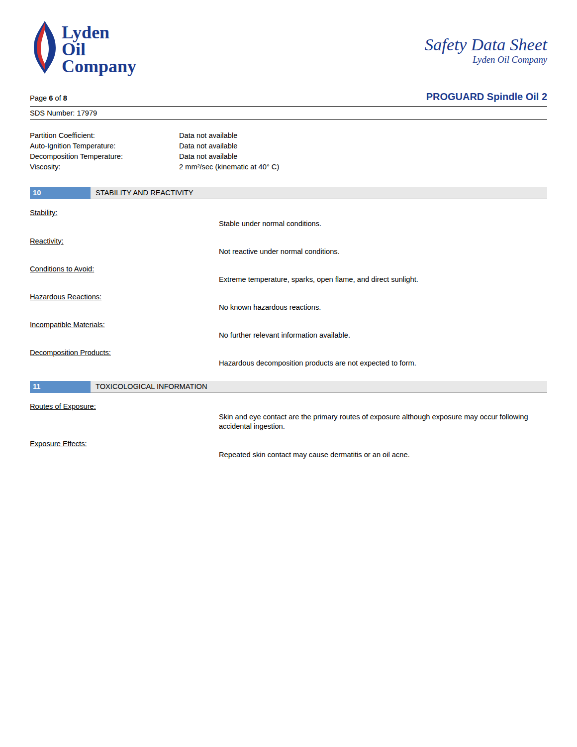Lyden
Oil
Company
Safety Data Sheet
Lyden Oil Company
Page 6 of 8 PROGUARD Spindle Oil 2
SDS Number: 17979
| Partition Coefficient: | Data not available |
| Auto-Ignition Temperature: | Data not available |
| Decomposition Temperature: | Data not available |
| Viscosity: | 2 mm²/sec (kinematic at 40° C) |
10
STABILITY AND REACTIVITY
Stability:
Stable under normal conditions.
Reactivity:
Not reactive under normal conditions.
Conditions to Avoid:
Extreme temperature, sparks, open flame, and direct sunlight.
Hazardous Reactions:
No known hazardous reactions.
Incompatible Materials:
No further relevant information available.
Decomposition Products:
Hazardous decomposition products are not expected to form.
11
TOXICOLOGICAL INFORMATION
Routes of Exposure:
Skin and eye contact are the primary routes of exposure although exposure may occur following accidental ingestion.
Exposure Effects:
Repeated skin contact may cause dermatitis or an oil acne.